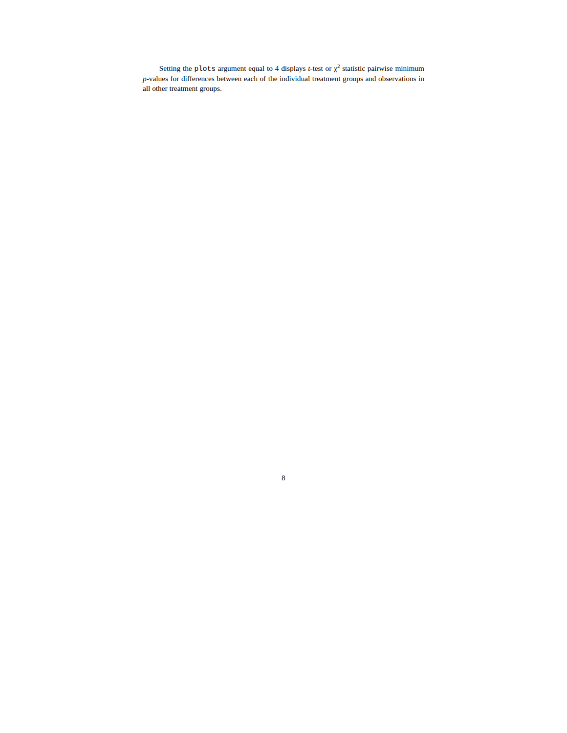Setting the plots argument equal to 4 displays t-test or χ2 statistic pairwise minimum p-values for differences between each of the individual treatment groups and observations in all other treatment groups.
8